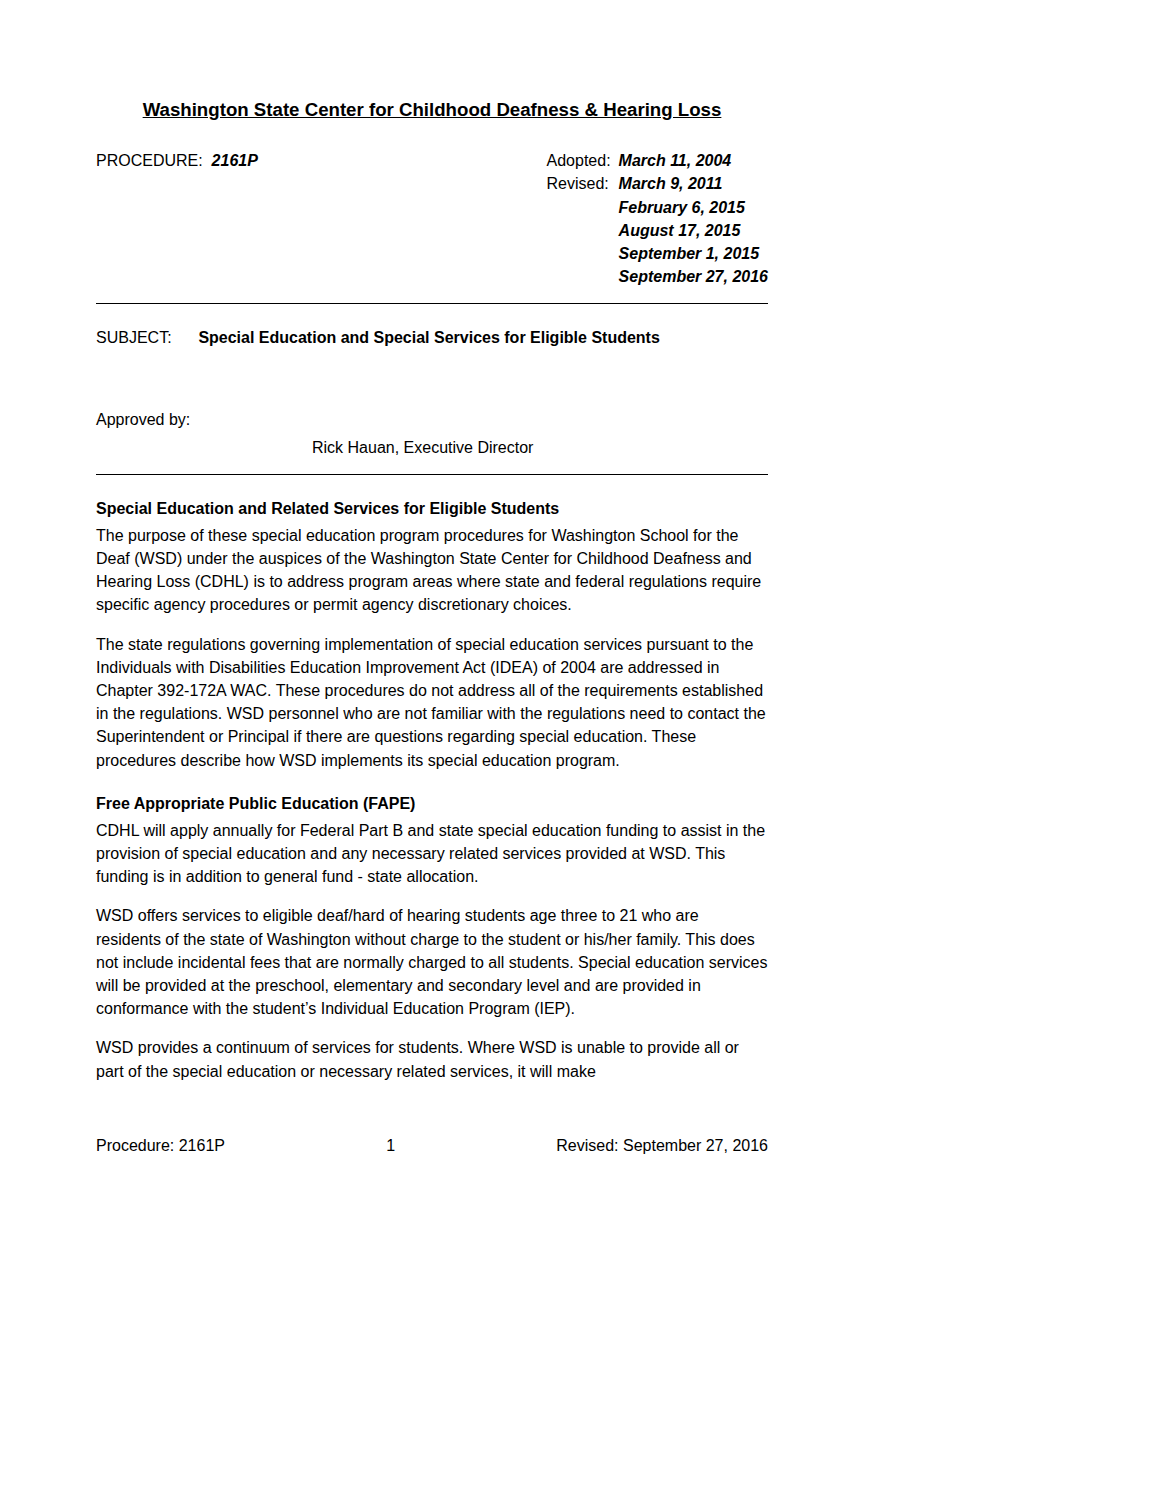Washington State Center for Childhood Deafness & Hearing Loss
PROCEDURE: 2161P
| Adopted: | March 11, 2004 |
| Revised: | March 9, 2011 |
| | February 6, 2015 |
| | August 17, 2015 |
| | September 1, 2015 |
| | September 27, 2016 |
SUBJECT: Special Education and Special Services for Eligible Students
Approved by:
​
Rick Hauan, Executive Director
Special Education and Related Services for Eligible Students
The purpose of these special education program procedures for Washington School for the Deaf (WSD) under the auspices of the Washington State Center for Childhood Deafness and Hearing Loss (CDHL) is to address program areas where state and federal regulations require specific agency procedures or permit agency discretionary choices.
The state regulations governing implementation of special education services pursuant to the Individuals with Disabilities Education Improvement Act (IDEA) of 2004 are addressed in Chapter 392-172A WAC. These procedures do not address all of the requirements established in the regulations. WSD personnel who are not familiar with the regulations need to contact the Superintendent or Principal if there are questions regarding special education. These procedures describe how WSD implements its special education program.
Free Appropriate Public Education (FAPE)
CDHL will apply annually for Federal Part B and state special education funding to assist in the provision of special education and any necessary related services provided at WSD. This funding is in addition to general fund - state allocation.
WSD offers services to eligible deaf/hard of hearing students age three to 21 who are residents of the state of Washington without charge to the student or his/her family. This does not include incidental fees that are normally charged to all students. Special education services will be provided at the preschool, elementary and secondary level and are provided in conformance with the student’s Individual Education Program (IEP).
WSD provides a continuum of services for students. Where WSD is unable to provide all or part of the special education or necessary related services, it will make
Procedure: 2161P
1
Revised: September 27, 2016